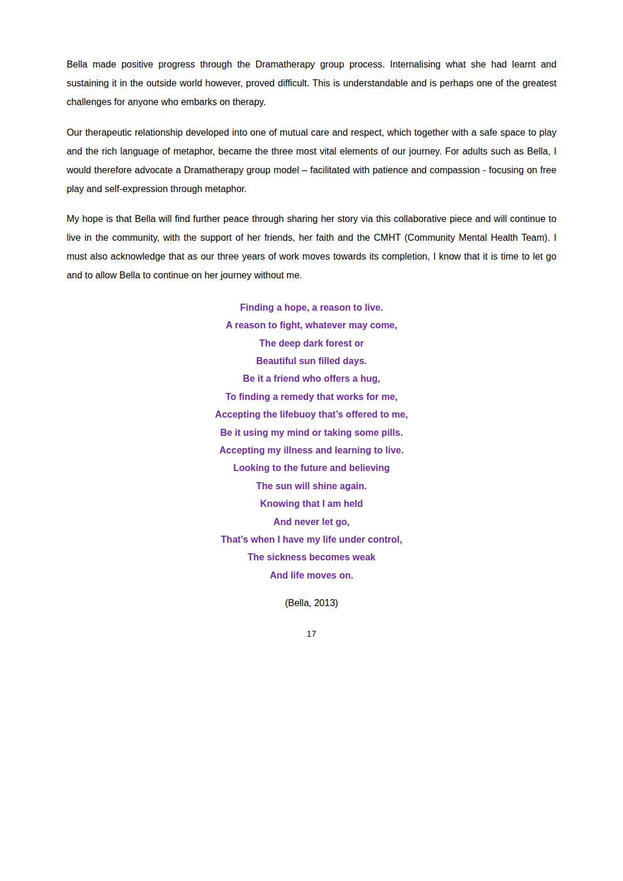Bella made positive progress through the Dramatherapy group process. Internalising what she had learnt and sustaining it in the outside world however, proved difficult. This is understandable and is perhaps one of the greatest challenges for anyone who embarks on therapy.
Our therapeutic relationship developed into one of mutual care and respect, which together with a safe space to play and the rich language of metaphor, became the three most vital elements of our journey. For adults such as Bella, I would therefore advocate a Dramatherapy group model – facilitated with patience and compassion - focusing on free play and self-expression through metaphor.
My hope is that Bella will find further peace through sharing her story via this collaborative piece and will continue to live in the community, with the support of her friends, her faith and the CMHT (Community Mental Health Team). I must also acknowledge that as our three years of work moves towards its completion, I know that it is time to let go and to allow Bella to continue on her journey without me.
Finding a hope, a reason to live.
A reason to fight, whatever may come,
The deep dark forest or
Beautiful sun filled days.
Be it a friend who offers a hug,
To finding a remedy that works for me,
Accepting the lifebuoy that’s offered to me,
Be it using my mind or taking some pills.
Accepting my illness and learning to live.
Looking to the future and believing
The sun will shine again.
Knowing that I am held
And never let go,
That’s when I have my life under control,
The sickness becomes weak
And life moves on.
(Bella, 2013)
17